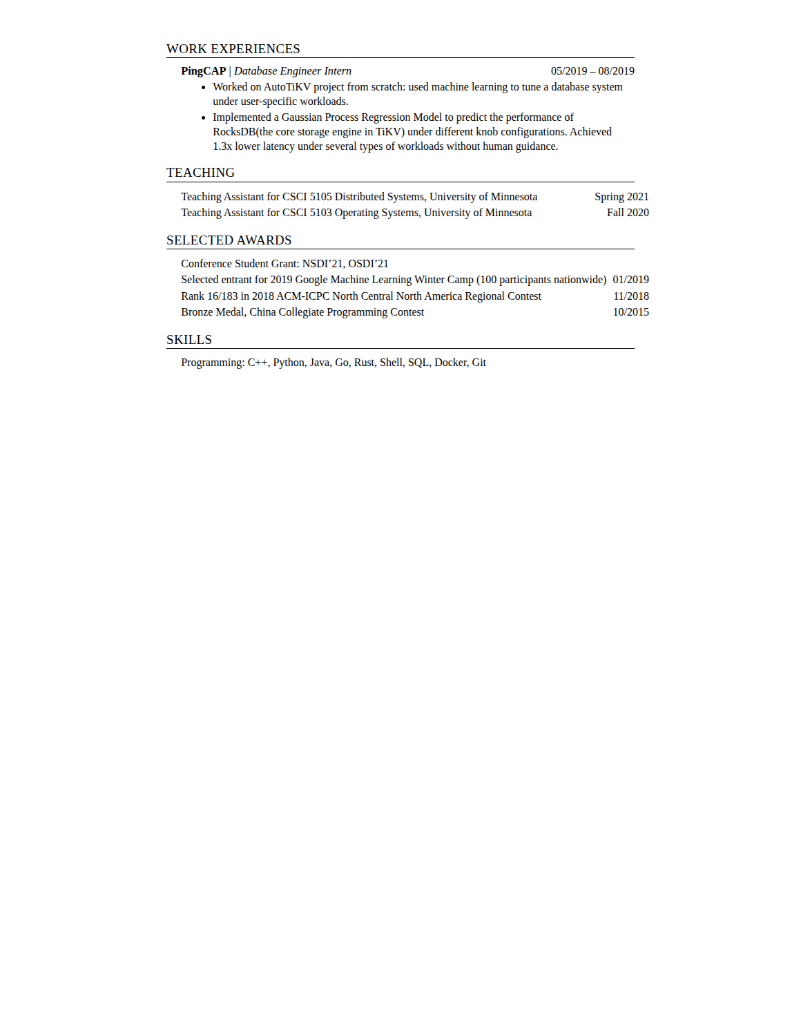Work Experiences
PingCAP | Database Engineer Intern
05/2019 – 08/2019
Worked on AutoTiKV project from scratch: used machine learning to tune a database system under user-specific workloads.
Implemented a Gaussian Process Regression Model to predict the performance of RocksDB(the core storage engine in TiKV) under different knob configurations. Achieved 1.3x lower latency under several types of workloads without human guidance.
Teaching
| Teaching Assistant for CSCI 5105 Distributed Systems, University of Minnesota | Spring 2021 |
| Teaching Assistant for CSCI 5103 Operating Systems, University of Minnesota | Fall 2020 |
Selected Awards
| Conference Student Grant: NSDI’21, OSDI’21 | |
| Selected entrant for 2019 Google Machine Learning Winter Camp (100 participants nationwide) | 01/2019 |
| Rank 16/183 in 2018 ACM-ICPC North Central North America Regional Contest | 11/2018 |
| Bronze Medal, China Collegiate Programming Contest | 10/2015 |
Skills
Programming: C++, Python, Java, Go, Rust, Shell, SQL, Docker, Git